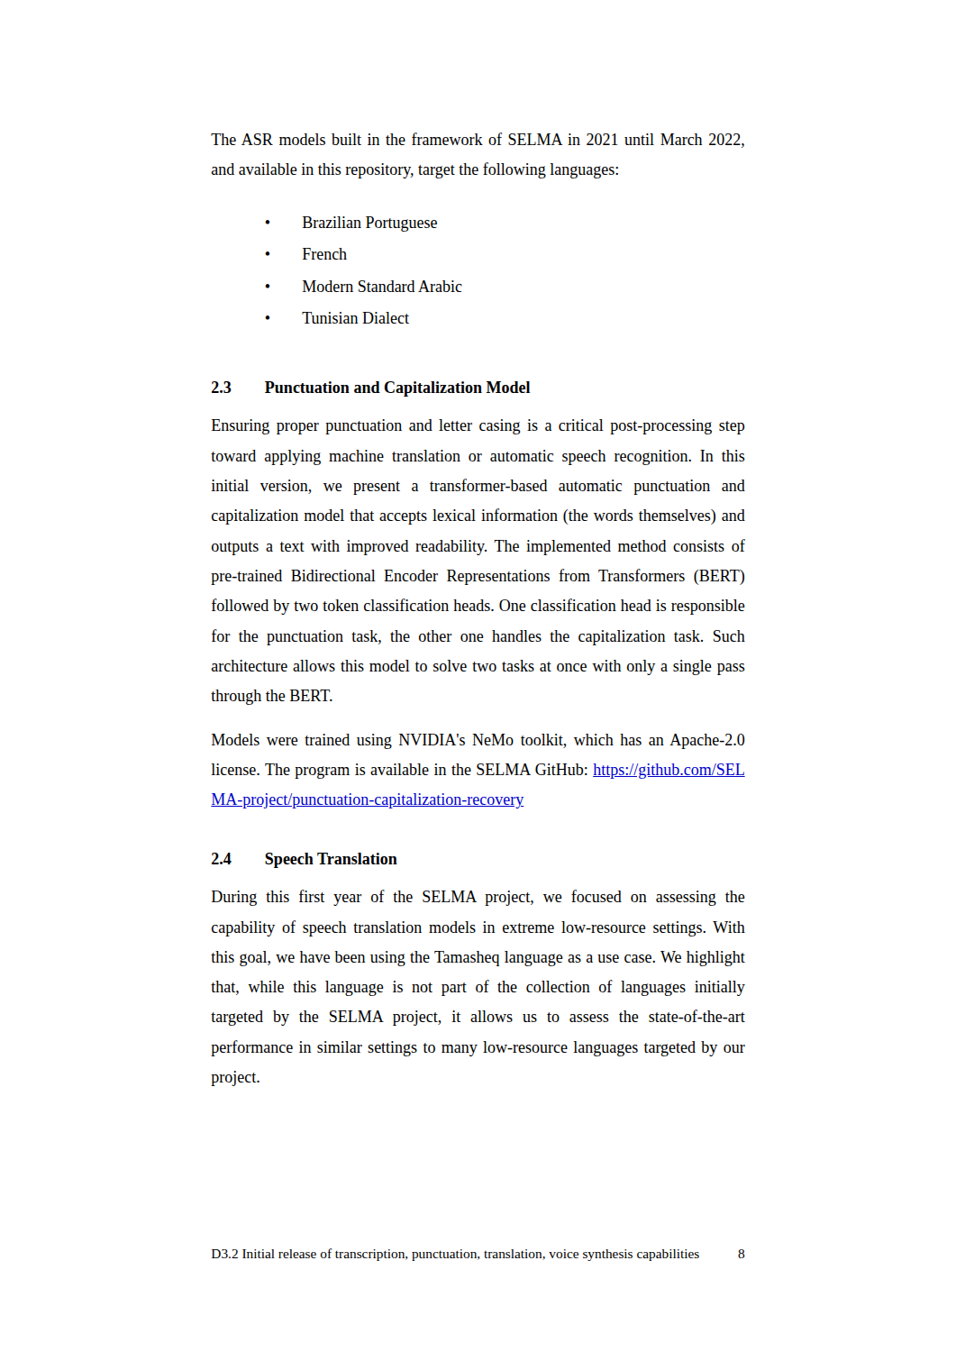The ASR models built in the framework of SELMA in 2021 until March 2022, and available in this repository, target the following languages:
Brazilian Portuguese
French
Modern Standard Arabic
Tunisian Dialect
2.3 Punctuation and Capitalization Model
Ensuring proper punctuation and letter casing is a critical post-processing step toward applying machine translation or automatic speech recognition. In this initial version, we present a transformer-based automatic punctuation and capitalization model that accepts lexical information (the words themselves) and outputs a text with improved readability. The implemented method consists of pre-trained Bidirectional Encoder Representations from Transformers (BERT) followed by two token classification heads. One classification head is responsible for the punctuation task, the other one handles the capitalization task. Such architecture allows this model to solve two tasks at once with only a single pass through the BERT.
Models were trained using NVIDIA's NeMo toolkit, which has an Apache-2.0 license. The program is available in the SELMA GitHub: https://github.com/SELMA-project/punctuation-capitalization-recovery
2.4 Speech Translation
During this first year of the SELMA project, we focused on assessing the capability of speech translation models in extreme low-resource settings. With this goal, we have been using the Tamasheq language as a use case. We highlight that, while this language is not part of the collection of languages initially targeted by the SELMA project, it allows us to assess the state-of-the-art performance in similar settings to many low-resource languages targeted by our project.
D3.2 Initial release of transcription, punctuation, translation, voice synthesis capabilities
8